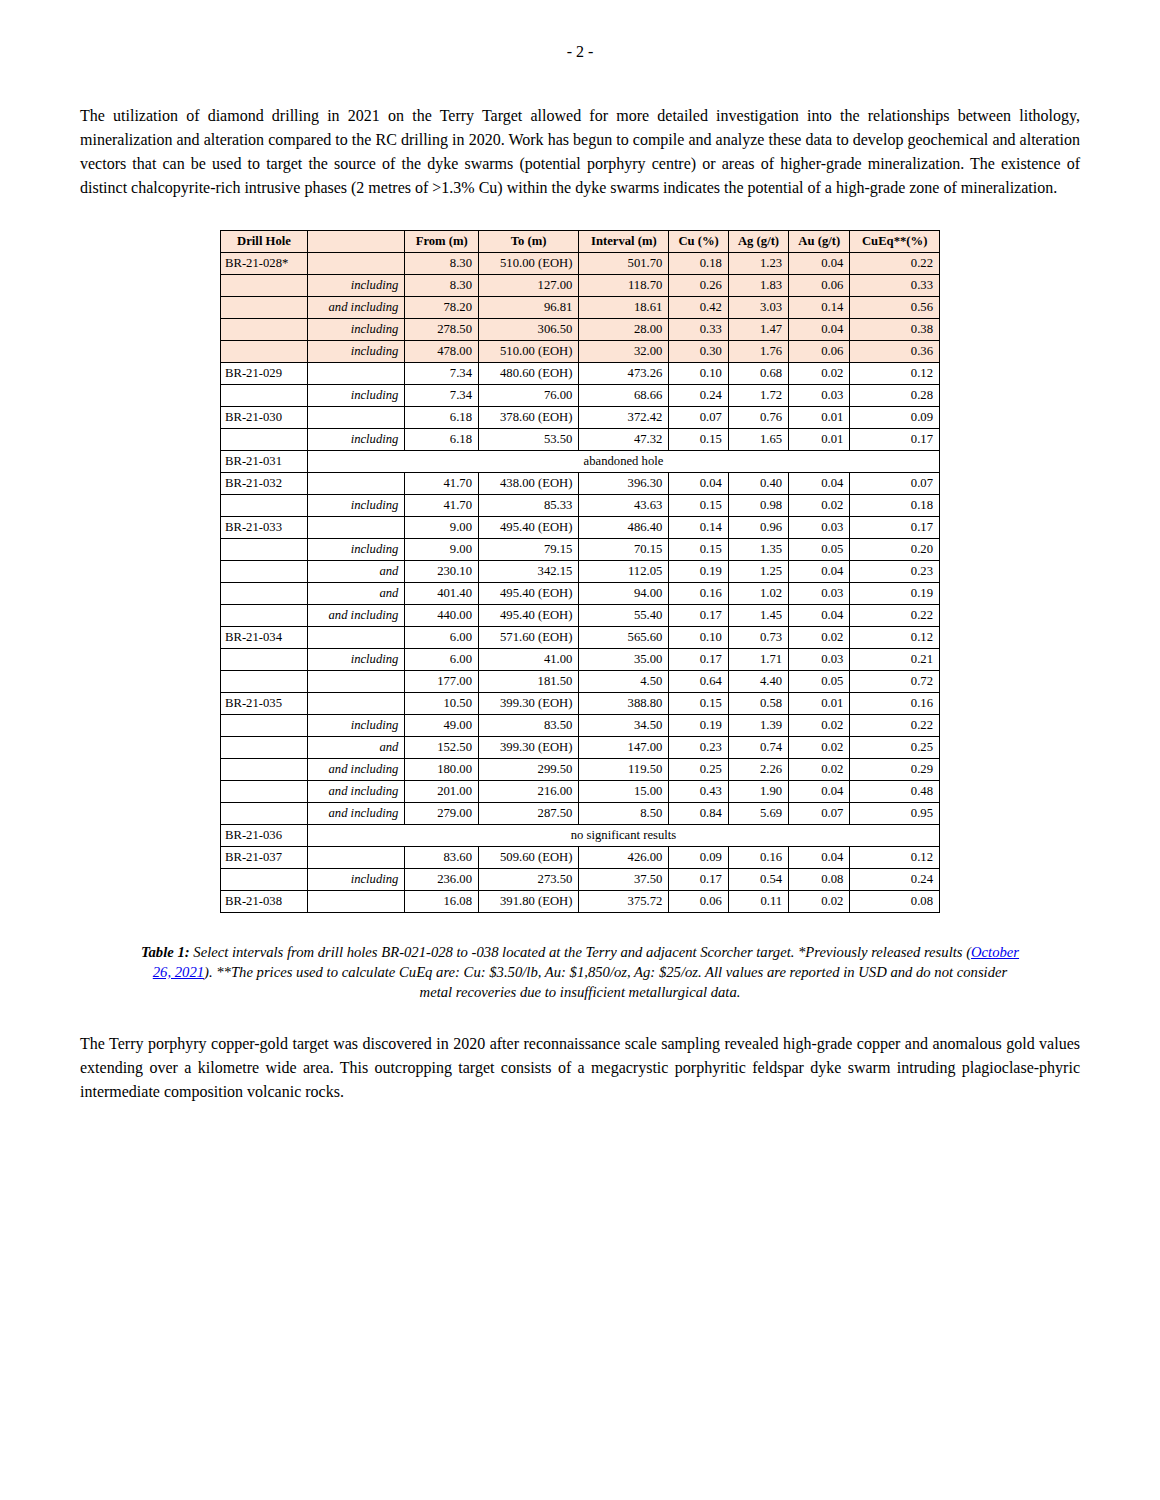- 2 -
The utilization of diamond drilling in 2021 on the Terry Target allowed for more detailed investigation into the relationships between lithology, mineralization and alteration compared to the RC drilling in 2020. Work has begun to compile and analyze these data to develop geochemical and alteration vectors that can be used to target the source of the dyke swarms (potential porphyry centre) or areas of higher-grade mineralization. The existence of distinct chalcopyrite-rich intrusive phases (2 metres of >1.3% Cu) within the dyke swarms indicates the potential of a high-grade zone of mineralization.
| Drill Hole | | From (m) | To (m) | Interval (m) | Cu (%) | Ag (g/t) | Au (g/t) | CuEq**(%) |
| --- | --- | --- | --- | --- | --- | --- | --- | --- |
| BR-21-028* | | 8.30 | 510.00 (EOH) | 501.70 | 0.18 | 1.23 | 0.04 | 0.22 |
| | including | 8.30 | 127.00 | 118.70 | 0.26 | 1.83 | 0.06 | 0.33 |
| | and including | 78.20 | 96.81 | 18.61 | 0.42 | 3.03 | 0.14 | 0.56 |
| | including | 278.50 | 306.50 | 28.00 | 0.33 | 1.47 | 0.04 | 0.38 |
| | including | 478.00 | 510.00 (EOH) | 32.00 | 0.30 | 1.76 | 0.06 | 0.36 |
| BR-21-029 | | 7.34 | 480.60 (EOH) | 473.26 | 0.10 | 0.68 | 0.02 | 0.12 |
| | including | 7.34 | 76.00 | 68.66 | 0.24 | 1.72 | 0.03 | 0.28 |
| BR-21-030 | | 6.18 | 378.60 (EOH) | 372.42 | 0.07 | 0.76 | 0.01 | 0.09 |
| | including | 6.18 | 53.50 | 47.32 | 0.15 | 1.65 | 0.01 | 0.17 |
| BR-21-031 | abandoned hole |
| BR-21-032 | | 41.70 | 438.00 (EOH) | 396.30 | 0.04 | 0.40 | 0.04 | 0.07 |
| | including | 41.70 | 85.33 | 43.63 | 0.15 | 0.98 | 0.02 | 0.18 |
| BR-21-033 | | 9.00 | 495.40 (EOH) | 486.40 | 0.14 | 0.96 | 0.03 | 0.17 |
| | including | 9.00 | 79.15 | 70.15 | 0.15 | 1.35 | 0.05 | 0.20 |
| | and | 230.10 | 342.15 | 112.05 | 0.19 | 1.25 | 0.04 | 0.23 |
| | and | 401.40 | 495.40 (EOH) | 94.00 | 0.16 | 1.02 | 0.03 | 0.19 |
| | and including | 440.00 | 495.40 (EOH) | 55.40 | 0.17 | 1.45 | 0.04 | 0.22 |
| BR-21-034 | | 6.00 | 571.60 (EOH) | 565.60 | 0.10 | 0.73 | 0.02 | 0.12 |
| | including | 6.00 | 41.00 | 35.00 | 0.17 | 1.71 | 0.03 | 0.21 |
| | | 177.00 | 181.50 | 4.50 | 0.64 | 4.40 | 0.05 | 0.72 |
| BR-21-035 | | 10.50 | 399.30 (EOH) | 388.80 | 0.15 | 0.58 | 0.01 | 0.16 |
| | including | 49.00 | 83.50 | 34.50 | 0.19 | 1.39 | 0.02 | 0.22 |
| | and | 152.50 | 399.30 (EOH) | 147.00 | 0.23 | 0.74 | 0.02 | 0.25 |
| | and including | 180.00 | 299.50 | 119.50 | 0.25 | 2.26 | 0.02 | 0.29 |
| | and including | 201.00 | 216.00 | 15.00 | 0.43 | 1.90 | 0.04 | 0.48 |
| | and including | 279.00 | 287.50 | 8.50 | 0.84 | 5.69 | 0.07 | 0.95 |
| BR-21-036 | no significant results |
| BR-21-037 | | 83.60 | 509.60 (EOH) | 426.00 | 0.09 | 0.16 | 0.04 | 0.12 |
| | including | 236.00 | 273.50 | 37.50 | 0.17 | 0.54 | 0.08 | 0.24 |
| BR-21-038 | | 16.08 | 391.80 (EOH) | 375.72 | 0.06 | 0.11 | 0.02 | 0.08 |
Table 1: Select intervals from drill holes BR-021-028 to -038 located at the Terry and adjacent Scorcher target. *Previously released results (October 26, 2021). **The prices used to calculate CuEq are: Cu: $3.50/lb, Au: $1,850/oz, Ag: $25/oz. All values are reported in USD and do not consider metal recoveries due to insufficient metallurgical data.
The Terry porphyry copper-gold target was discovered in 2020 after reconnaissance scale sampling revealed high-grade copper and anomalous gold values extending over a kilometre wide area. This outcropping target consists of a megacrystic porphyritic feldspar dyke swarm intruding plagioclase-phyric intermediate composition volcanic rocks.